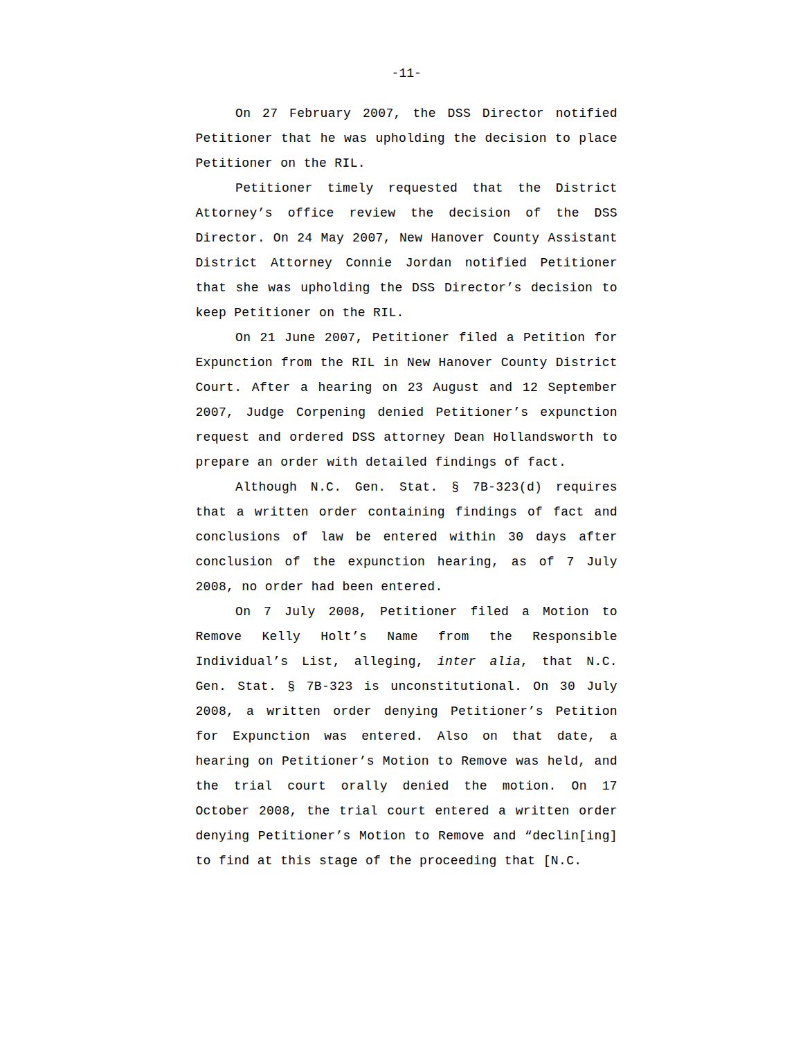-11-
On 27 February 2007, the DSS Director notified Petitioner that he was upholding the decision to place Petitioner on the RIL.
Petitioner timely requested that the District Attorney’s office review the decision of the DSS Director. On 24 May 2007, New Hanover County Assistant District Attorney Connie Jordan notified Petitioner that she was upholding the DSS Director’s decision to keep Petitioner on the RIL.
On 21 June 2007, Petitioner filed a Petition for Expunction from the RIL in New Hanover County District Court. After a hearing on 23 August and 12 September 2007, Judge Corpening denied Petitioner’s expunction request and ordered DSS attorney Dean Hollandsworth to prepare an order with detailed findings of fact.
Although N.C. Gen. Stat. § 7B-323(d) requires that a written order containing findings of fact and conclusions of law be entered within 30 days after conclusion of the expunction hearing, as of 7 July 2008, no order had been entered.
On 7 July 2008, Petitioner filed a Motion to Remove Kelly Holt’s Name from the Responsible Individual’s List, alleging, inter alia, that N.C. Gen. Stat. § 7B-323 is unconstitutional. On 30 July 2008, a written order denying Petitioner’s Petition for Expunction was entered. Also on that date, a hearing on Petitioner’s Motion to Remove was held, and the trial court orally denied the motion. On 17 October 2008, the trial court entered a written order denying Petitioner’s Motion to Remove and “declin[ing] to find at this stage of the proceeding that [N.C.